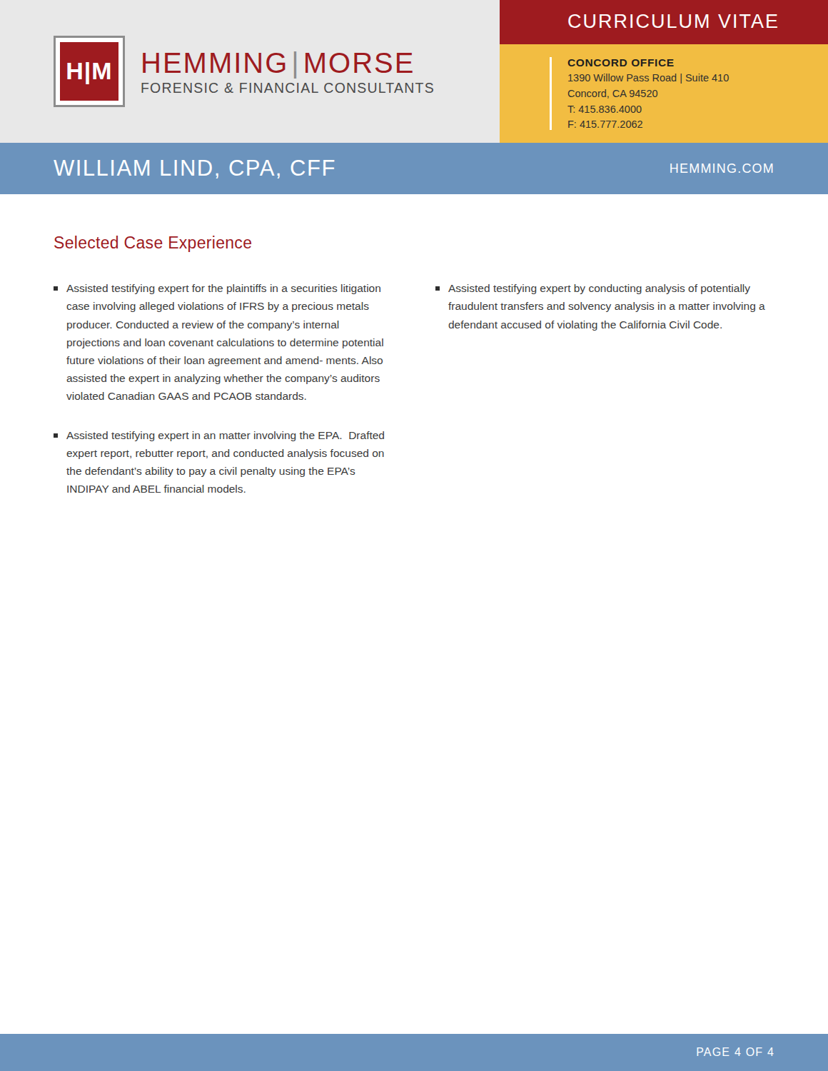H|M
HEMMING|MORSE
FORENSIC & FINANCIAL CONSULTANTS
CURRICULUM VITAE
CONCORD OFFICE
1390 Willow Pass Road | Suite 410
Concord, CA 94520
T: 415.836.4000
F: 415.777.2062
WILLIAM LIND, CPA, CFF
HEMMING.COM
Selected Case Experience
Assisted testifying expert for the plaintiffs in a securities litigation case involving alleged violations of IFRS by a precious metals producer. Conducted a review of the company’s internal projections and loan covenant calculations to determine potential future violations of their loan agreement and amend- ments. Also assisted the expert in analyzing whether the company’s auditors violated Canadian GAAS and PCAOB standards.
Assisted testifying expert in an matter involving the EPA. Drafted expert report, rebutter report, and conducted analysis focused on the defendant’s ability to pay a civil penalty using the EPA’s INDIPAY and ABEL financial models.
Assisted testifying expert by conducting analysis of potentially fraudulent transfers and solvency analysis in a matter involving a defendant accused of violating the California Civil Code.
PAGE 4 OF 4